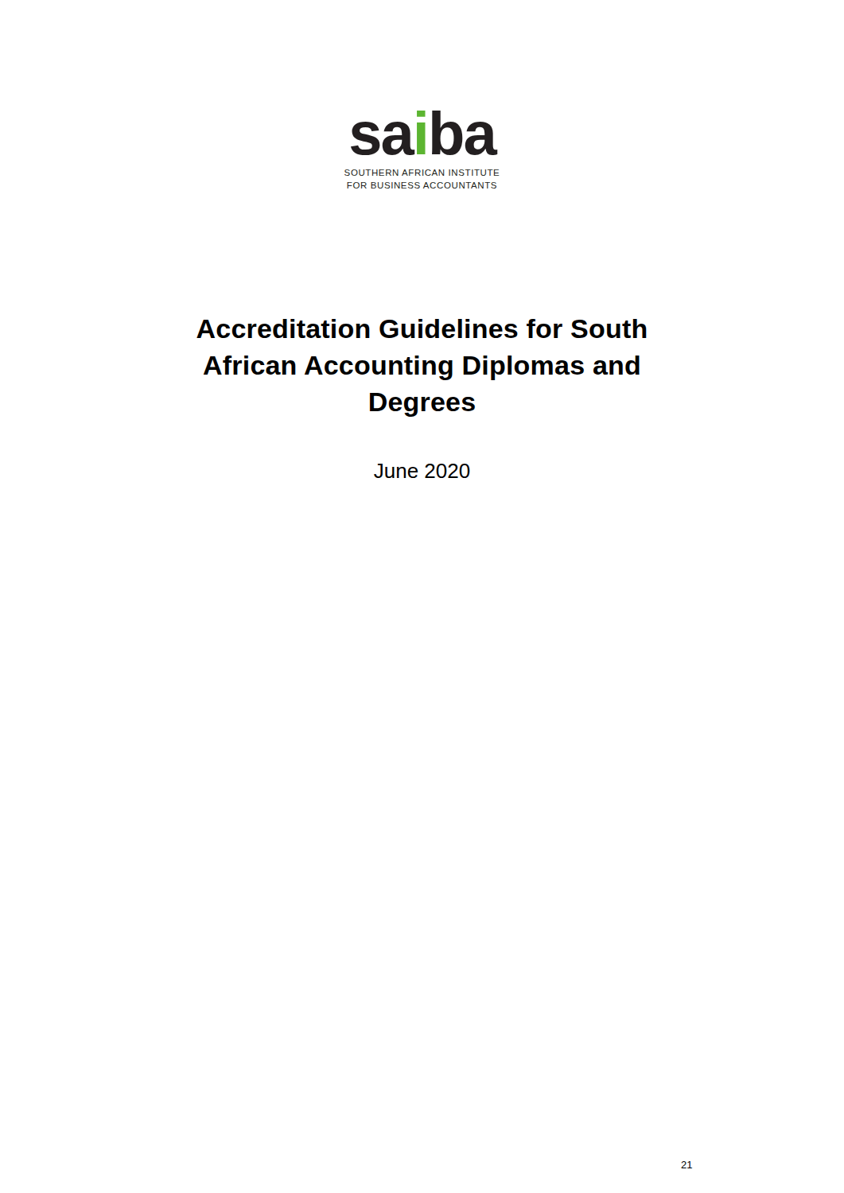saiba
Southern African Institute
for Business Accountants
Accreditation Guidelines for South African Accounting Diplomas and Degrees
June 2020
21